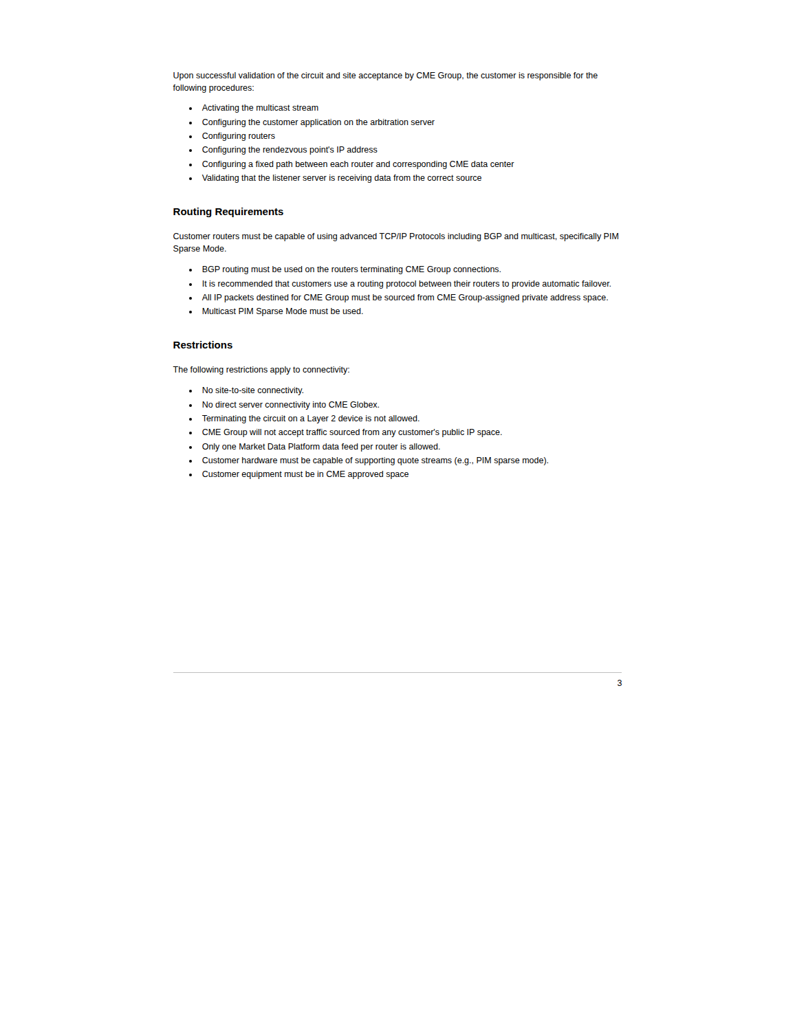Upon successful validation of the circuit and site acceptance by CME Group, the customer is responsible for the following procedures:
Activating the multicast stream
Configuring the customer application on the arbitration server
Configuring routers
Configuring the rendezvous point's IP address
Configuring a fixed path between each router and corresponding CME data center
Validating that the listener server is receiving data from the correct source
Routing Requirements
Customer routers must be capable of using advanced TCP/IP Protocols including BGP and multicast, specifically PIM Sparse Mode.
BGP routing must be used on the routers terminating CME Group connections.
It is recommended that customers use a routing protocol between their routers to provide automatic failover.
All IP packets destined for CME Group must be sourced from CME Group-assigned private address space.
Multicast PIM Sparse Mode must be used.
Restrictions
The following restrictions apply to connectivity:
No site-to-site connectivity.
No direct server connectivity into CME Globex.
Terminating the circuit on a Layer 2 device is not allowed.
CME Group will not accept traffic sourced from any customer's public IP space.
Only one Market Data Platform data feed per router is allowed.
Customer hardware must be capable of supporting quote streams (e.g., PIM sparse mode).
Customer equipment must be in CME approved space
3